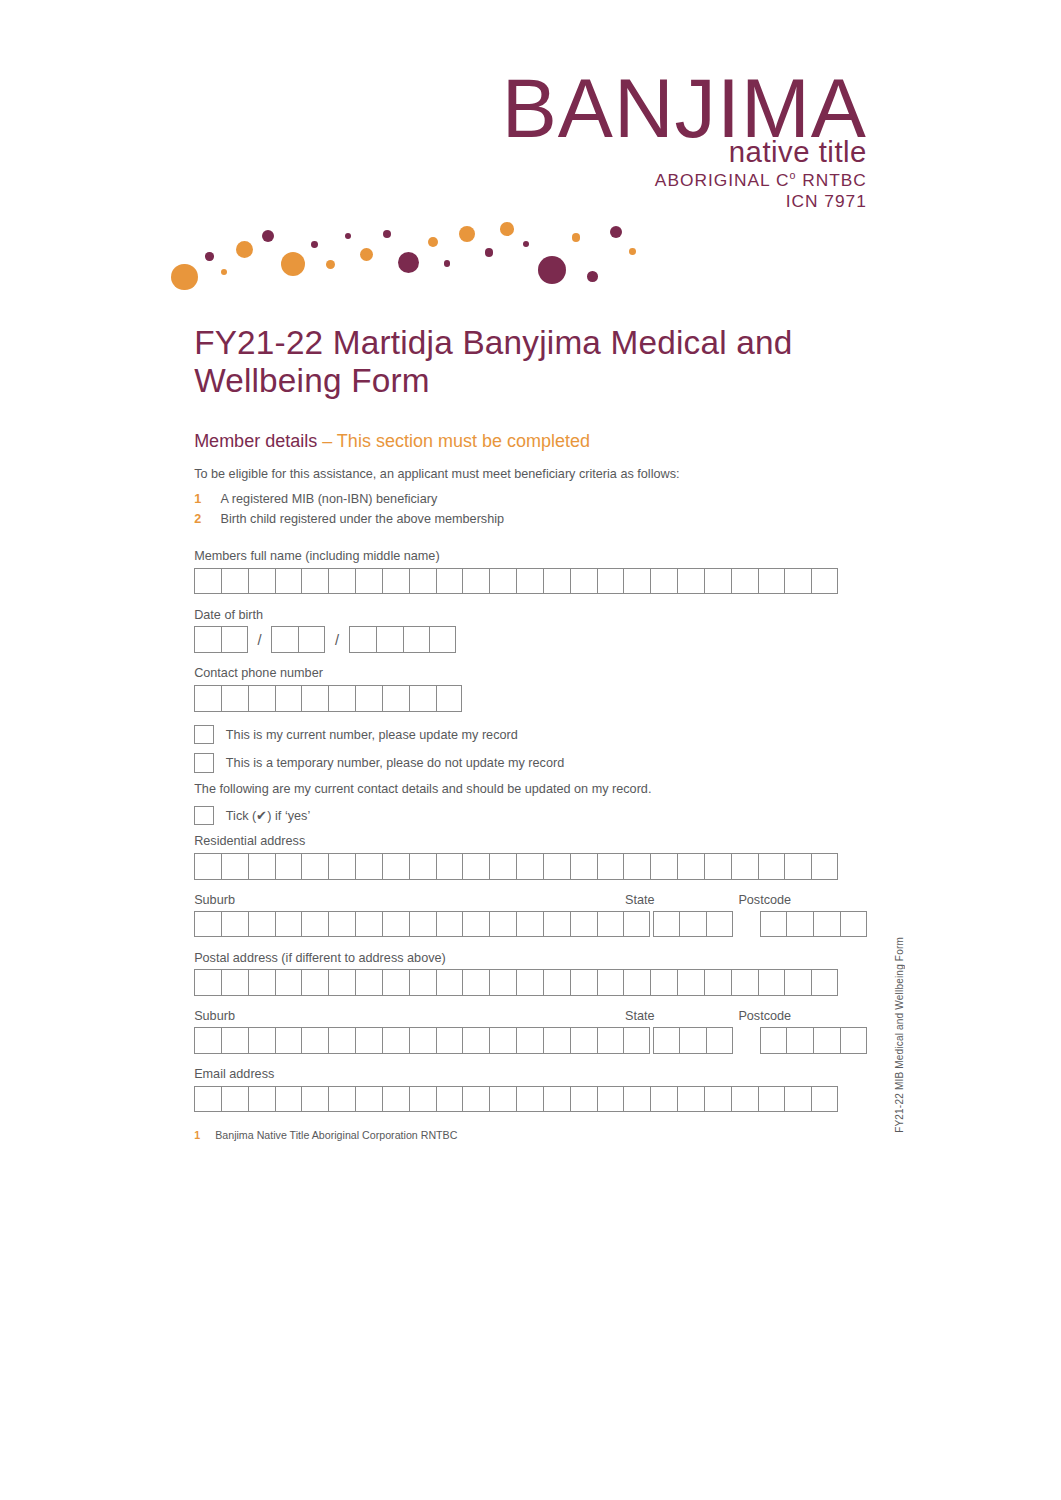BANJIMA
native title
ABORIGINAL Co RNTBC
ICN 7971
FY21-22 Martidja Banyjima Medical and
Wellbeing Form
Member details – This section must be completed
To be eligible for this assistance, an applicant must meet beneficiary criteria as follows:
1 A registered MIB (non-IBN) beneficiary
2 Birth child registered under the above membership
Members full name (including middle name)
Date of birth
/ /
Contact phone number
This is my current number, please update my record
This is a temporary number, please do not update my record
The following are my current contact details and should be updated on my record.
Tick (✔) if ‘yes’
Residential address
Suburb State Postcode
Postal address (if different to address above)
Suburb State Postcode
Email address
1 Banjima Native Title Aboriginal Corporation RNTBC
FY21-22 MIB Medical and Wellbeing Form